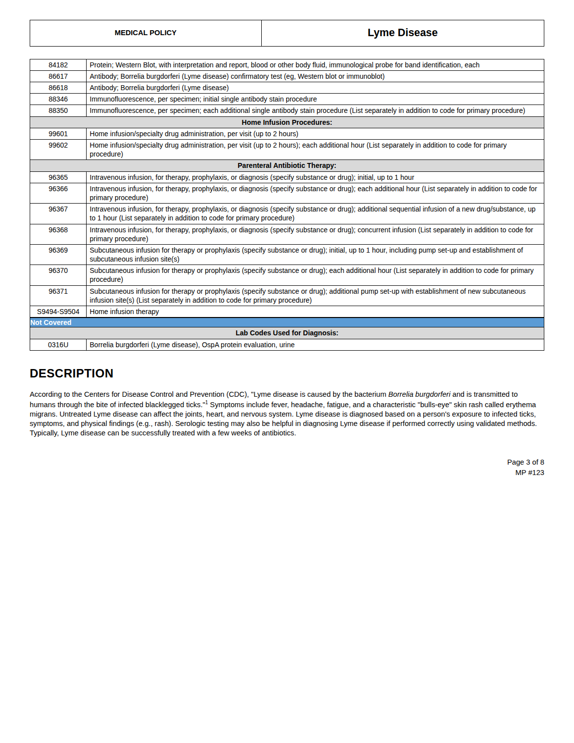| MEDICAL POLICY | Lyme Disease |
| 84182 | Protein; Western Blot, with interpretation and report, blood or other body fluid, immunological probe for band identification, each |
| 86617 | Antibody; Borrelia burgdorferi (Lyme disease) confirmatory test (eg, Western blot or immunoblot) |
| 86618 | Antibody; Borrelia burgdorferi (Lyme disease) |
| 88346 | Immunofluorescence, per specimen; initial single antibody stain procedure |
| 88350 | Immunofluorescence, per specimen; each additional single antibody stain procedure (List separately in addition to code for primary procedure) |
| Home Infusion Procedures: |
| 99601 | Home infusion/specialty drug administration, per visit (up to 2 hours) |
| 99602 | Home infusion/specialty drug administration, per visit (up to 2 hours); each additional hour (List separately in addition to code for primary procedure) |
| Parenteral Antibiotic Therapy: |
| 96365 | Intravenous infusion, for therapy, prophylaxis, or diagnosis (specify substance or drug); initial, up to 1 hour |
| 96366 | Intravenous infusion, for therapy, prophylaxis, or diagnosis (specify substance or drug); each additional hour (List separately in addition to code for primary procedure) |
| 96367 | Intravenous infusion, for therapy, prophylaxis, or diagnosis (specify substance or drug); additional sequential infusion of a new drug/substance, up to 1 hour (List separately in addition to code for primary procedure) |
| 96368 | Intravenous infusion, for therapy, prophylaxis, or diagnosis (specify substance or drug); concurrent infusion (List separately in addition to code for primary procedure) |
| 96369 | Subcutaneous infusion for therapy or prophylaxis (specify substance or drug); initial, up to 1 hour, including pump set-up and establishment of subcutaneous infusion site(s) |
| 96370 | Subcutaneous infusion for therapy or prophylaxis (specify substance or drug); each additional hour (List separately in addition to code for primary procedure) |
| 96371 | Subcutaneous infusion for therapy or prophylaxis (specify substance or drug); additional pump set-up with establishment of new subcutaneous infusion site(s) (List separately in addition to code for primary procedure) |
| S9494-S9504 | Home infusion therapy |
| Not Covered |
| Lab Codes Used for Diagnosis: |
| 0316U | Borrelia burgdorferi (Lyme disease), OspA protein evaluation, urine |
DESCRIPTION
According to the Centers for Disease Control and Prevention (CDC), "Lyme disease is caused by the bacterium Borrelia burgdorferi and is transmitted to humans through the bite of infected blacklegged ticks."1 Symptoms include fever, headache, fatigue, and a characteristic "bulls-eye" skin rash called erythema migrans. Untreated Lyme disease can affect the joints, heart, and nervous system. Lyme disease is diagnosed based on a person's exposure to infected ticks, symptoms, and physical findings (e.g., rash). Serologic testing may also be helpful in diagnosing Lyme disease if performed correctly using validated methods. Typically, Lyme disease can be successfully treated with a few weeks of antibiotics.
Page 3 of 8
MP #123